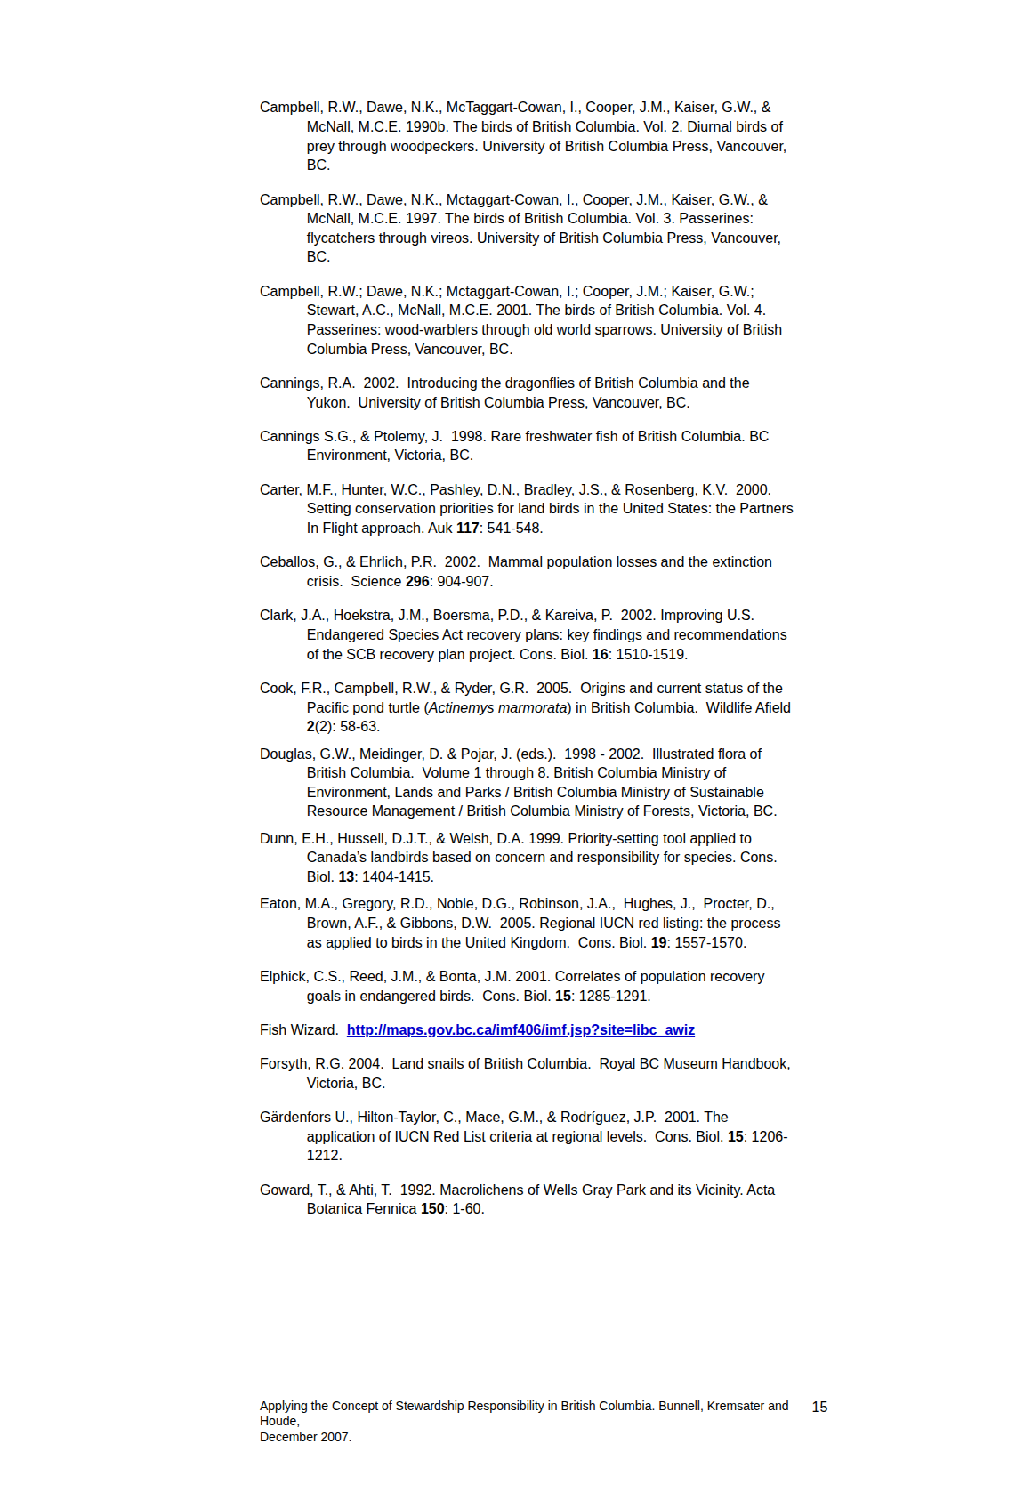Campbell, R.W., Dawe, N.K., McTaggart-Cowan, I., Cooper, J.M., Kaiser, G.W., & McNall, M.C.E. 1990b. The birds of British Columbia. Vol. 2. Diurnal birds of prey through woodpeckers. University of British Columbia Press, Vancouver, BC.
Campbell, R.W., Dawe, N.K., Mctaggart-Cowan, I., Cooper, J.M., Kaiser, G.W., & McNall, M.C.E. 1997. The birds of British Columbia. Vol. 3. Passerines: flycatchers through vireos. University of British Columbia Press, Vancouver, BC.
Campbell, R.W.; Dawe, N.K.; Mctaggart-Cowan, I.; Cooper, J.M.; Kaiser, G.W.; Stewart, A.C., McNall, M.C.E. 2001. The birds of British Columbia. Vol. 4. Passerines: wood-warblers through old world sparrows. University of British Columbia Press, Vancouver, BC.
Cannings, R.A. 2002. Introducing the dragonflies of British Columbia and the Yukon. University of British Columbia Press, Vancouver, BC.
Cannings S.G., & Ptolemy, J. 1998. Rare freshwater fish of British Columbia. BC Environment, Victoria, BC.
Carter, M.F., Hunter, W.C., Pashley, D.N., Bradley, J.S., & Rosenberg, K.V. 2000. Setting conservation priorities for land birds in the United States: the Partners In Flight approach. Auk 117: 541-548.
Ceballos, G., & Ehrlich, P.R. 2002. Mammal population losses and the extinction crisis. Science 296: 904-907.
Clark, J.A., Hoekstra, J.M., Boersma, P.D., & Kareiva, P. 2002. Improving U.S. Endangered Species Act recovery plans: key findings and recommendations of the SCB recovery plan project. Cons. Biol. 16: 1510-1519.
Cook, F.R., Campbell, R.W., & Ryder, G.R. 2005. Origins and current status of the Pacific pond turtle (Actinemys marmorata) in British Columbia. Wildlife Afield 2(2): 58-63.
Douglas, G.W., Meidinger, D. & Pojar, J. (eds.). 1998 - 2002. Illustrated flora of British Columbia. Volume 1 through 8. British Columbia Ministry of Environment, Lands and Parks / British Columbia Ministry of Sustainable Resource Management / British Columbia Ministry of Forests, Victoria, BC.
Dunn, E.H., Hussell, D.J.T., & Welsh, D.A. 1999. Priority-setting tool applied to Canada’s landbirds based on concern and responsibility for species. Cons. Biol. 13: 1404-1415.
Eaton, M.A., Gregory, R.D., Noble, D.G., Robinson, J.A., Hughes, J., Procter, D., Brown, A.F., & Gibbons, D.W. 2005. Regional IUCN red listing: the process as applied to birds in the United Kingdom. Cons. Biol. 19: 1557-1570.
Elphick, C.S., Reed, J.M., & Bonta, J.M. 2001. Correlates of population recovery goals in endangered birds. Cons. Biol. 15: 1285-1291.
Fish Wizard. http://maps.gov.bc.ca/imf406/imf.jsp?site=libc_awiz
Forsyth, R.G. 2004. Land snails of British Columbia. Royal BC Museum Handbook, Victoria, BC.
Gärdenfors U., Hilton-Taylor, C., Mace, G.M., & Rodríguez, J.P. 2001. The application of IUCN Red List criteria at regional levels. Cons. Biol. 15: 1206-1212.
Goward, T., & Ahti, T. 1992. Macrolichens of Wells Gray Park and its Vicinity. Acta Botanica Fennica 150: 1-60.
15 Applying the Concept of Stewardship Responsibility in British Columbia. Bunnell, Kremsater and Houde,
December 2007.